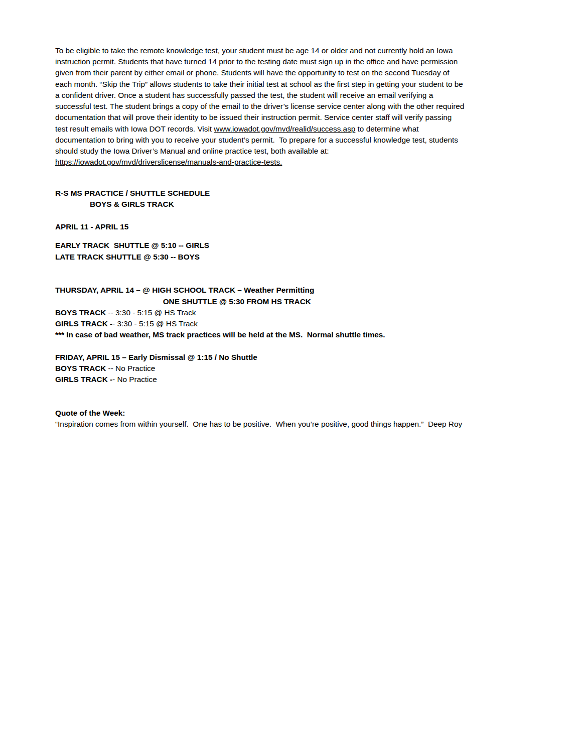To be eligible to take the remote knowledge test, your student must be age 14 or older and not currently hold an Iowa instruction permit. Students that have turned 14 prior to the testing date must sign up in the office and have permission given from their parent by either email or phone. Students will have the opportunity to test on the second Tuesday of each month. “Skip the Trip” allows students to take their initial test at school as the first step in getting your student to be a confident driver. Once a student has successfully passed the test, the student will receive an email verifying a successful test. The student brings a copy of the email to the driver’s license service center along with the other required documentation that will prove their identity to be issued their instruction permit. Service center staff will verify passing test result emails with Iowa DOT records. Visit www.iowadot.gov/mvd/realid/success.asp to determine what documentation to bring with you to receive your student’s permit. To prepare for a successful knowledge test, students should study the Iowa Driver’s Manual and online practice test, both available at: https://iowadot.gov/mvd/driverslicense/manuals-and-practice-tests.
R-S MS PRACTICE / SHUTTLE SCHEDULE
BOYS & GIRLS TRACK
APRIL 11 - APRIL 15
EARLY TRACK SHUTTLE @ 5:10 -- GIRLS
LATE TRACK SHUTTLE @ 5:30 -- BOYS
THURSDAY, APRIL 14 – @ HIGH SCHOOL TRACK – Weather Permitting
ONE SHUTTLE @ 5:30 FROM HS TRACK
BOYS TRACK -- 3:30 - 5:15 @ HS Track
GIRLS TRACK -- 3:30 - 5:15 @ HS Track
*** In case of bad weather, MS track practices will be held at the MS. Normal shuttle times.
FRIDAY, APRIL 15 – Early Dismissal @ 1:15 / No Shuttle
BOYS TRACK -- No Practice
GIRLS TRACK -- No Practice
Quote of the Week:
“Inspiration comes from within yourself. One has to be positive. When you’re positive, good things happen.” Deep Roy